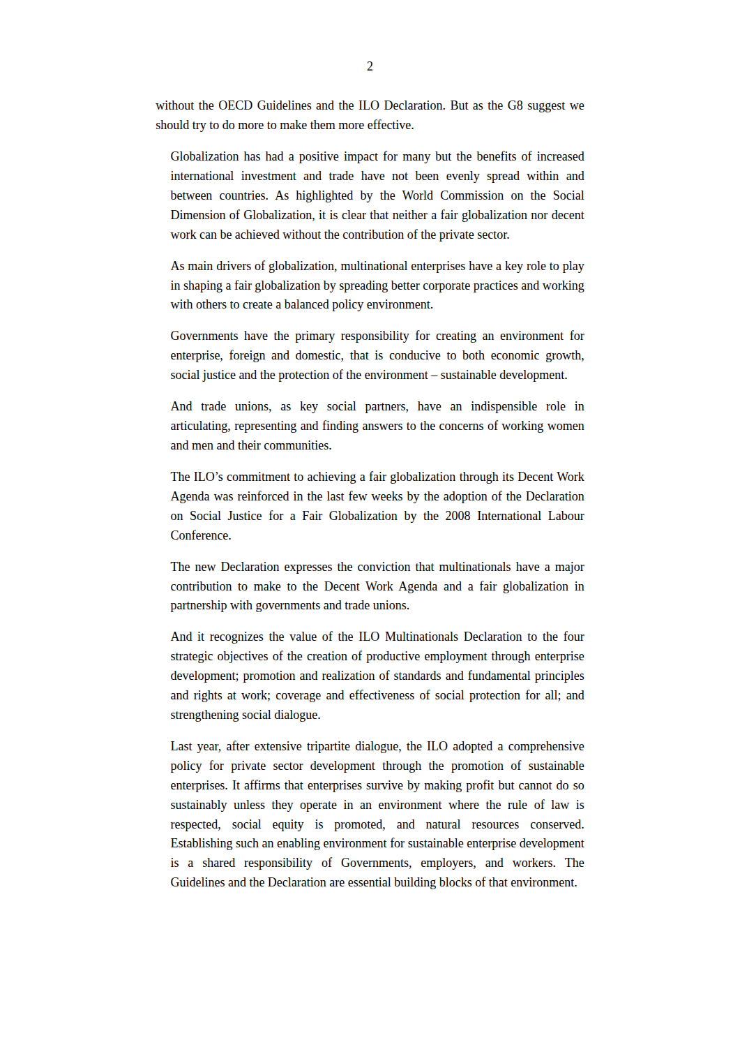2
without the OECD Guidelines and the ILO Declaration. But as the G8 suggest we should try to do more to make them more effective.
Globalization has had a positive impact for many but the benefits of increased international investment and trade have not been evenly spread within and between countries. As highlighted by the World Commission on the Social Dimension of Globalization, it is clear that neither a fair globalization nor decent work can be achieved without the contribution of the private sector.
As main drivers of globalization, multinational enterprises have a key role to play in shaping a fair globalization by spreading better corporate practices and working with others to create a balanced policy environment.
Governments have the primary responsibility for creating an environment for enterprise, foreign and domestic, that is conducive to both economic growth, social justice and the protection of the environment – sustainable development.
And trade unions, as key social partners, have an indispensible role in articulating, representing and finding answers to the concerns of working women and men and their communities.
The ILO’s commitment to achieving a fair globalization through its Decent Work Agenda was reinforced in the last few weeks by the adoption of the Declaration on Social Justice for a Fair Globalization by the 2008 International Labour Conference.
The new Declaration expresses the conviction that multinationals have a major contribution to make to the Decent Work Agenda and a fair globalization in partnership with governments and trade unions.
And it recognizes the value of the ILO Multinationals Declaration to the four strategic objectives of the creation of productive employment through enterprise development; promotion and realization of standards and fundamental principles and rights at work; coverage and effectiveness of social protection for all; and strengthening social dialogue.
Last year, after extensive tripartite dialogue, the ILO adopted a comprehensive policy for private sector development through the promotion of sustainable enterprises. It affirms that enterprises survive by making profit but cannot do so sustainably unless they operate in an environment where the rule of law is respected, social equity is promoted, and natural resources conserved. Establishing such an enabling environment for sustainable enterprise development is a shared responsibility of Governments, employers, and workers. The Guidelines and the Declaration are essential building blocks of that environment.